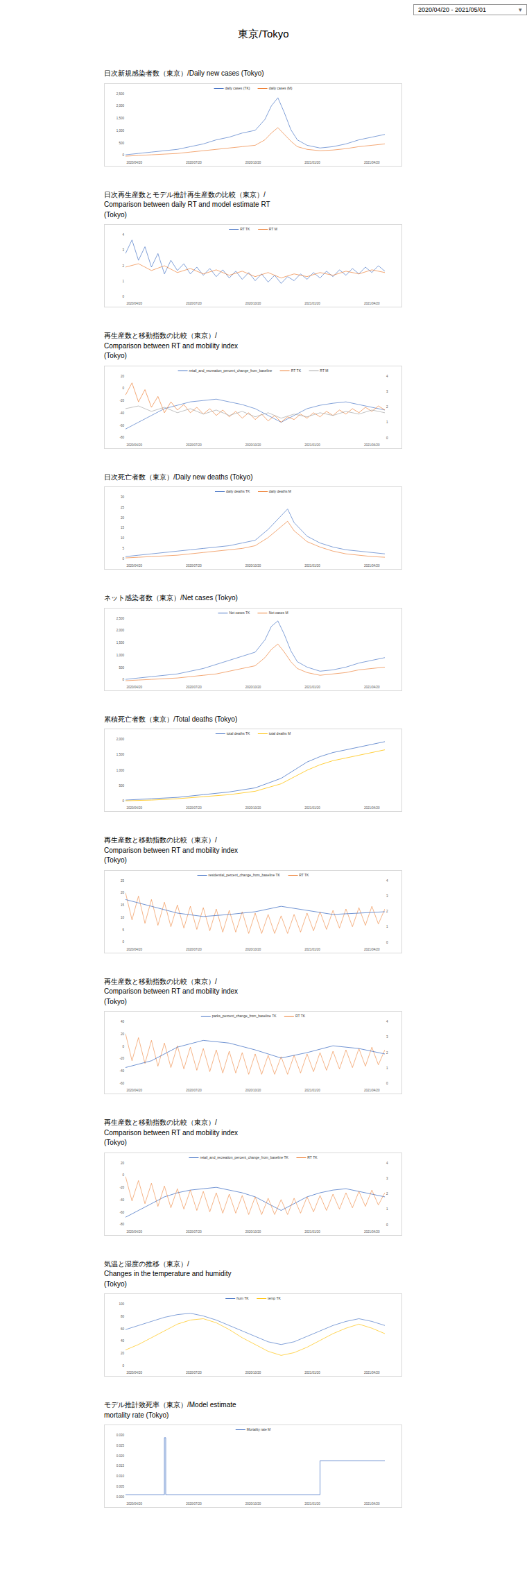2020/04/20 - 2021/05/01 ▾
東京/Tokyo
日次新規感染者数（東京）/Daily new cases (Tokyo)
daily cases (TK) daily cases (M)
2,5002,0001,5001,0005000
2020/04/202020/07/202020/10/202021/01/202021/04/20
日次再生産数とモデル推計再生産数の比較（東京）/
Comparison between daily RT and model estimate RT
(Tokyo)
RT TK RT M
43210
2020/04/202020/07/202020/10/202021/01/202021/04/20
再生産数と移動指数の比較（東京）/
Comparison between RT and mobility index
(Tokyo)
retail_and_recreation_percent_change_from_baseline RT TK RT M
200-20-40-60-80
43210
2020/04/202020/07/202020/10/202021/01/202021/04/20
日次死亡者数（東京）/Daily new deaths (Tokyo)
daily deaths TK daily deaths M
302520151050
2020/04/202020/07/202020/10/202021/01/202021/04/20
ネット感染者数（東京）/Net cases (Tokyo)
Net cases TK Net cases M
2,5002,0001,5001,0005000
2020/04/202020/07/202020/10/202021/01/202021/04/20
累積死亡者数（東京）/Total deaths (Tokyo)
total deaths TK total deaths M
2,0001,5001,0005000
2020/04/202020/07/202020/10/202021/01/202021/04/20
再生産数と移動指数の比較（東京）/
Comparison between RT and mobility index
(Tokyo)
residential_percent_change_from_baseline TK RT TK
2520151050
43210
2020/04/202020/07/202020/10/202021/01/202021/04/20
再生産数と移動指数の比較（東京）/
Comparison between RT and mobility index
(Tokyo)
parks_percent_change_from_baseline TK RT TK
40200-20-40-60
43210
2020/04/202020/07/202020/10/202021/01/202021/04/20
再生産数と移動指数の比較（東京）/
Comparison between RT and mobility index
(Tokyo)
retail_and_recreation_percent_change_from_baseline TK RT TK
200-20-40-60-80
43210
2020/04/202020/07/202020/10/202021/01/202021/04/20
気温と湿度の推移（東京）/
Changes in the temperature and humidity
(Tokyo)
hum TK temp TK
100806040200
2020/04/202020/07/202020/10/202021/01/202021/04/20
モデル推計致死率（東京）/Model estimate
mortality rate (Tokyo)
Mortality rate M
0.0300.0250.0200.0150.0100.0050.000
2020/04/202020/07/202020/10/202021/01/202021/04/20